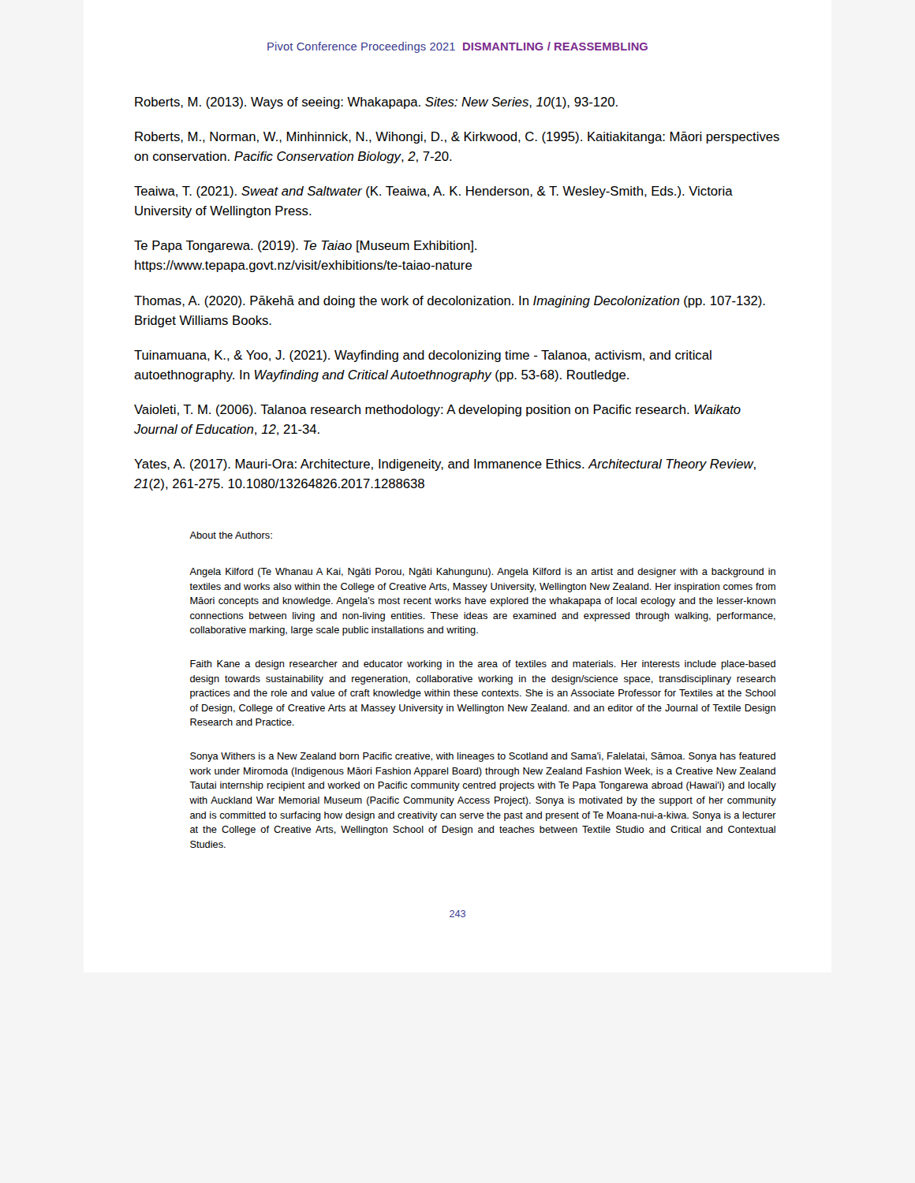Pivot Conference Proceedings 2021 DISMANTLING / REASSEMBLING
Roberts, M. (2013). Ways of seeing: Whakapapa. Sites: New Series, 10(1), 93-120.
Roberts, M., Norman, W., Minhinnick, N., Wihongi, D., & Kirkwood, C. (1995). Kaitiakitanga: Māori perspectives on conservation. Pacific Conservation Biology, 2, 7-20.
Teaiwa, T. (2021). Sweat and Saltwater (K. Teaiwa, A. K. Henderson, & T. Wesley-Smith, Eds.). Victoria University of Wellington Press.
Te Papa Tongarewa. (2019). Te Taiao [Museum Exhibition].
https://www.tepapa.govt.nz/visit/exhibitions/te-taiao-nature
Thomas, A. (2020). Pākehā and doing the work of decolonization. In Imagining Decolonization (pp. 107-132). Bridget Williams Books.
Tuinamuana, K., & Yoo, J. (2021). Wayfinding and decolonizing time - Talanoa, activism, and critical autoethnography. In Wayfinding and Critical Autoethnography (pp. 53-68). Routledge.
Vaioleti, T. M. (2006). Talanoa research methodology: A developing position on Pacific research. Waikato Journal of Education, 12, 21-34.
Yates, A. (2017). Mauri-Ora: Architecture, Indigeneity, and Immanence Ethics. Architectural Theory Review, 21(2), 261-275. 10.1080/13264826.2017.1288638
About the Authors:
Angela Kilford (Te Whanau A Kai, Ngāti Porou, Ngāti Kahungunu). Angela Kilford is an artist and designer with a background in textiles and works also within the College of Creative Arts, Massey University, Wellington New Zealand. Her inspiration comes from Māori concepts and knowledge. Angela's most recent works have explored the whakapapa of local ecology and the lesser-known connections between living and non-living entities. These ideas are examined and expressed through walking, performance, collaborative marking, large scale public installations and writing.
Faith Kane a design researcher and educator working in the area of textiles and materials. Her interests include place-based design towards sustainability and regeneration, collaborative working in the design/science space, transdisciplinary research practices and the role and value of craft knowledge within these contexts. She is an Associate Professor for Textiles at the School of Design, College of Creative Arts at Massey University in Wellington New Zealand. and an editor of the Journal of Textile Design Research and Practice.
Sonya Withers is a New Zealand born Pacific creative, with lineages to Scotland and Sama'i, Falelatai, Sāmoa. Sonya has featured work under Miromoda (Indigenous Māori Fashion Apparel Board) through New Zealand Fashion Week, is a Creative New Zealand Tautai internship recipient and worked on Pacific community centred projects with Te Papa Tongarewa abroad (Hawai'i) and locally with Auckland War Memorial Museum (Pacific Community Access Project). Sonya is motivated by the support of her community and is committed to surfacing how design and creativity can serve the past and present of Te Moana-nui-a-kiwa. Sonya is a lecturer at the College of Creative Arts, Wellington School of Design and teaches between Textile Studio and Critical and Contextual Studies.
243